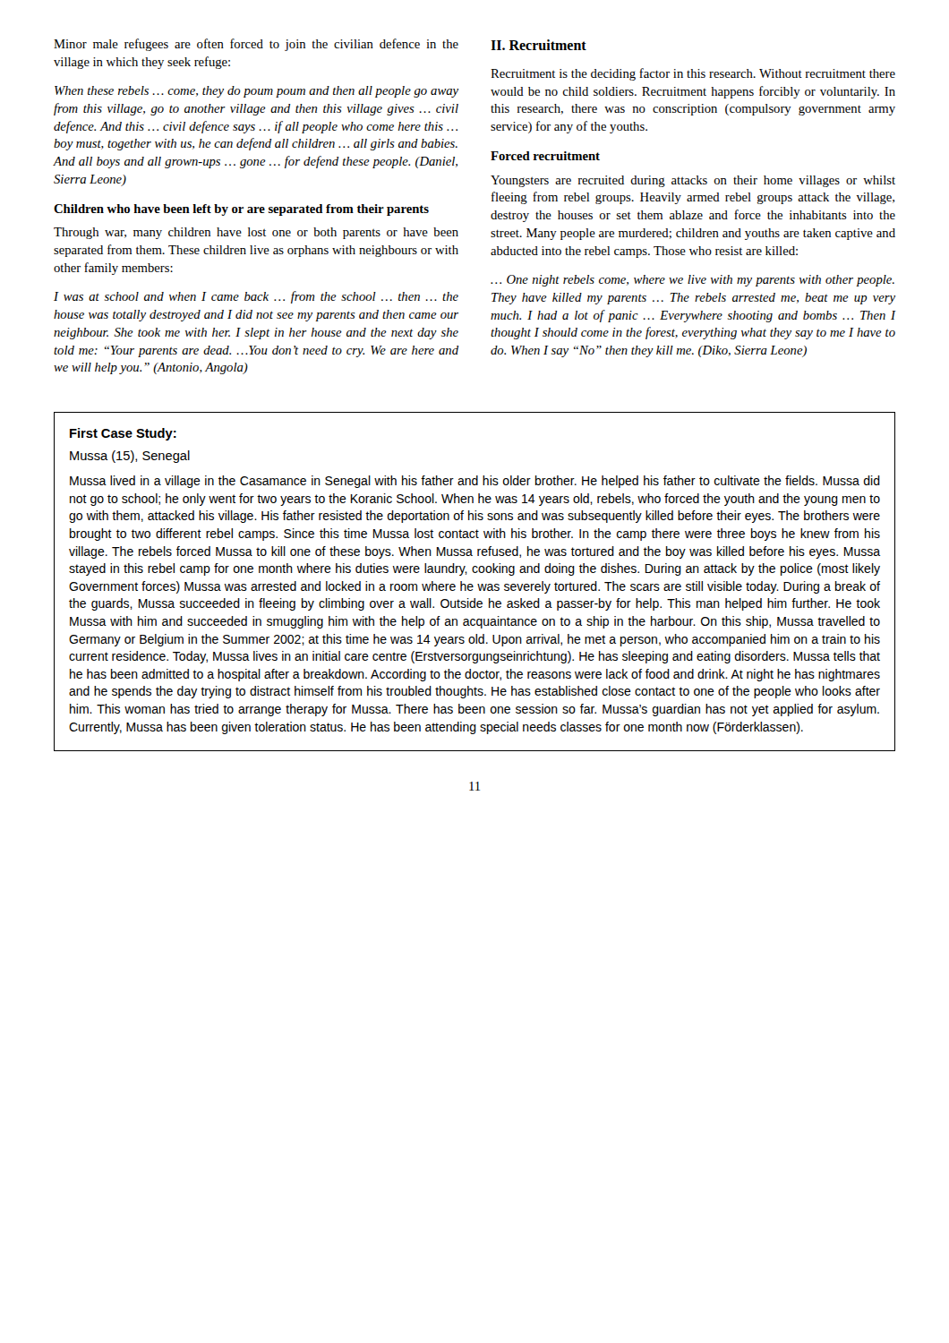Minor male refugees are often forced to join the civilian defence in the village in which they seek refuge:
When these rebels … come, they do poum poum and then all people go away from this village, go to another village and then this village gives … civil defence. And this … civil defence says … if all people who come here this … boy must, together with us, he can defend all children … all girls and babies. And all boys and all grown-ups … gone … for defend these people. (Daniel, Sierra Leone)
Children who have been left by or are separated from their parents
Through war, many children have lost one or both parents or have been separated from them. These children live as orphans with neighbours or with other family members:
I was at school and when I came back … from the school … then … the house was totally destroyed and I did not see my parents and then came our neighbour. She took me with her. I slept in her house and the next day she told me: “Your parents are dead. …You don’t need to cry. We are here and we will help you.” (Antonio, Angola)
II. Recruitment
Recruitment is the deciding factor in this research. Without recruitment there would be no child soldiers. Recruitment happens forcibly or voluntarily. In this research, there was no conscription (compulsory government army service) for any of the youths.
Forced recruitment
Youngsters are recruited during attacks on their home villages or whilst fleeing from rebel groups. Heavily armed rebel groups attack the village, destroy the houses or set them ablaze and force the inhabitants into the street. Many people are murdered; children and youths are taken captive and abducted into the rebel camps. Those who resist are killed:
… One night rebels come, where we live with my parents with other people. They have killed my parents … The rebels arrested me, beat me up very much. I had a lot of panic … Everywhere shooting and bombs … Then I thought I should come in the forest, everything what they say to me I have to do. When I say “No” then they kill me. (Diko, Sierra Leone)
First Case Study:
Mussa (15), Senegal
Mussa lived in a village in the Casamance in Senegal with his father and his older brother. He helped his father to cultivate the fields. Mussa did not go to school; he only went for two years to the Koranic School. When he was 14 years old, rebels, who forced the youth and the young men to go with them, attacked his village. His father resisted the deportation of his sons and was subsequently killed before their eyes. The brothers were brought to two different rebel camps. Since this time Mussa lost contact with his brother. In the camp there were three boys he knew from his village. The rebels forced Mussa to kill one of these boys. When Mussa refused, he was tortured and the boy was killed before his eyes. Mussa stayed in this rebel camp for one month where his duties were laundry, cooking and doing the dishes. During an attack by the police (most likely Government forces) Mussa was arrested and locked in a room where he was severely tortured. The scars are still visible today. During a break of the guards, Mussa succeeded in fleeing by climbing over a wall. Outside he asked a passer-by for help. This man helped him further. He took Mussa with him and succeeded in smuggling him with the help of an acquaintance on to a ship in the harbour. On this ship, Mussa travelled to Germany or Belgium in the Summer 2002; at this time he was 14 years old. Upon arrival, he met a person, who accompanied him on a train to his current residence. Today, Mussa lives in an initial care centre (Erstversorgungseinrichtung). He has sleeping and eating disorders. Mussa tells that he has been admitted to a hospital after a breakdown. According to the doctor, the reasons were lack of food and drink. At night he has nightmares and he spends the day trying to distract himself from his troubled thoughts. He has established close contact to one of the people who looks after him. This woman has tried to arrange therapy for Mussa. There has been one session so far. Mussa’s guardian has not yet applied for asylum. Currently, Mussa has been given toleration status. He has been attending special needs classes for one month now (Förderklassen).
11